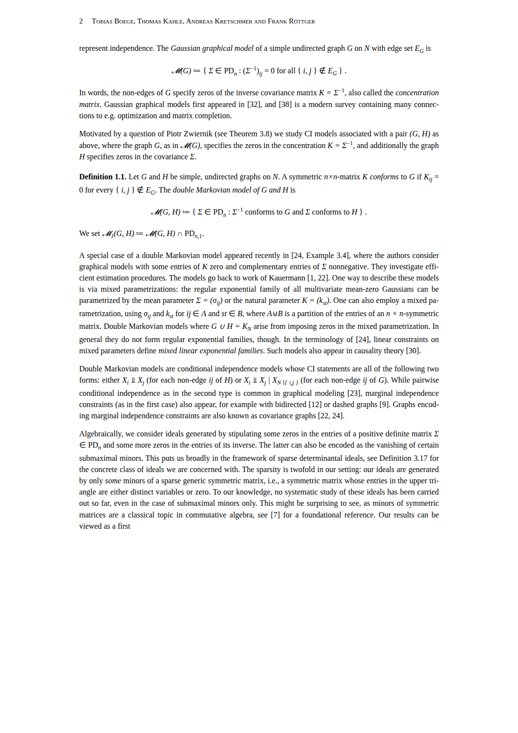2 Tobias Boege, Thomas Kahle, Andreas Kretschmer and Frank Röttger
represent independence. The Gaussian graphical model of a simple undirected graph G on N with edge set EG is
𝓜(G) ≔ { Σ ∈ PDn : (Σ−1)ij = 0 for all { i, j } ∉ EG } .
In words, the non-edges of G specify zeros of the inverse covariance matrix K = Σ−1, also called the concentration matrix. Gaussian graphical models first appeared in [32], and [38] is a modern survey containing many connections to e.g. optimization and matrix completion.
Motivated by a question of Piotr Zwiernik (see Theorem 3.8) we study CI models associated with a pair (G, H) as above, where the graph G, as in 𝓜(G), specifies the zeros in the concentration K = Σ−1, and additionally the graph H specifies zeros in the covariance Σ.
Definition 1.1. Let G and H be simple, undirected graphs on N. A symmetric n×n-matrix K conforms to G if Kij = 0 for every { i, j } ∉ EG. The double Markovian model of G and H is
𝓜(G, H) ≔ { Σ ∈ PDn : Σ−1 conforms to G and Σ conforms to H } .
We set 𝓜1(G, H) ≔ 𝓜(G, H) ∩ PDn,1.
A special case of a double Markovian model appeared recently in [24, Example 3.4], where the authors consider graphical models with some entries of K zero and complementary entries of Σ nonnegative. They investigate efficient estimation procedures. The models go back to work of Kauermann [1, 22]. One way to describe these models is via mixed parametrizations: the regular exponential family of all multivariate mean-zero Gaussians can be parametrized by the mean parameter Σ = (σij) or the natural parameter K = (kst). One can also employ a mixed parametrization, using σij and kst for ij ∈ A and st ∈ B, where A⊍B is a partition of the entries of an n × n-symmetric matrix. Double Markovian models where G ∪ H = KN arise from imposing zeros in the mixed parametrization. In general they do not form regular exponential families, though. In the terminology of [24], linear constraints on mixed parameters define mixed linear exponential families. Such models also appear in causality theory [30].
Double Markovian models are conditional independence models whose CI statements are all of the following two forms: either Xi ⫫ Xj (for each non-edge ij of H) or Xi ⫫ Xj | XN∖{ i,j } (for each non-edge ij of G). While pairwise conditional independence as in the second type is common in graphical modeling [23], marginal independence constraints (as in the first case) also appear, for example with bidirected [12] or dashed graphs [9]. Graphs encoding marginal independence constraints are also known as covariance graphs [22, 24].
Algebraically, we consider ideals generated by stipulating some zeros in the entries of a positive definite matrix Σ ∈ PDn and some more zeros in the entries of its inverse. The latter can also be encoded as the vanishing of certain submaximal minors. This puts us broadly in the framework of sparse determinantal ideals, see Definition 3.17 for the concrete class of ideals we are concerned with. The sparsity is twofold in our setting: our ideals are generated by only some minors of a sparse generic symmetric matrix, i.e., a symmetric matrix whose entries in the upper triangle are either distinct variables or zero. To our knowledge, no systematic study of these ideals has been carried out so far, even in the case of submaximal minors only. This might be surprising to see, as minors of symmetric matrices are a classical topic in commutative algebra, see [7] for a foundational reference. Our results can be viewed as a first